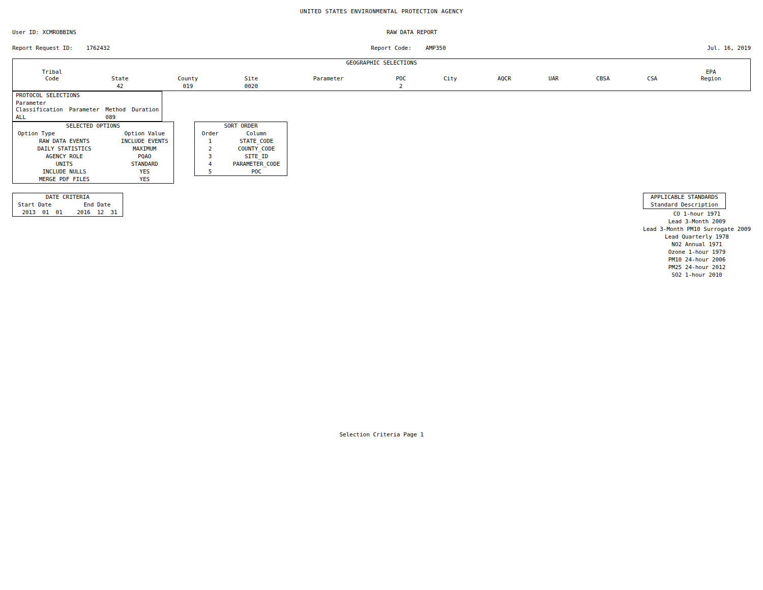UNITED STATES ENVIRONMENTAL PROTECTION AGENCY
User ID: XCMROBBINS
RAW DATA REPORT
Report Request ID: 1762432
Report Code: AMP350
Jul. 16, 2019
| GEOGRAPHIC SELECTIONS / Tribal Code / State / County / Site / Parameter / POC / City / AQCR / UAR / CBSA / CSA / EPA Region / / / 42 / 019 / 0020 / / 2 / / / / / / / |
| PROTOCOL SELECTIONS |
| Parameter Classification | Parameter | Method | Duration |
| ALL | | 089 | |
| SELECTED OPTIONS |
| Option Type | Option Value |
| RAW DATA EVENTS | INCLUDE EVENTS |
| DAILY STATISTICS | MAXIMUM |
| AGENCY ROLE | PQAO |
| UNITS | STANDARD |
| INCLUDE NULLS | YES |
| MERGE PDF FILES | YES |
| SORT ORDER |
| Order | Column |
| 1 | STATE_CODE |
| 2 | COUNTY_CODE |
| 3 | SITE_ID |
| 4 | PARAMETER_CODE |
| 5 | POC |
| DATE CRITERIA |
| Start Date | End Date |
| 2013 01 01 | 2016 12 31 |
| APPLICABLE STANDARDS |
| Standard Description |
CO 1-hour 1971
Lead 3-Month 2009
Lead 3-Month PM10 Surrogate 2009
Lead Quarterly 1978
NO2 Annual 1971
Ozone 1-hour 1979
PM10 24-hour 2006
PM25 24-hour 2012
SO2 1-hour 2010
Selection Criteria Page 1